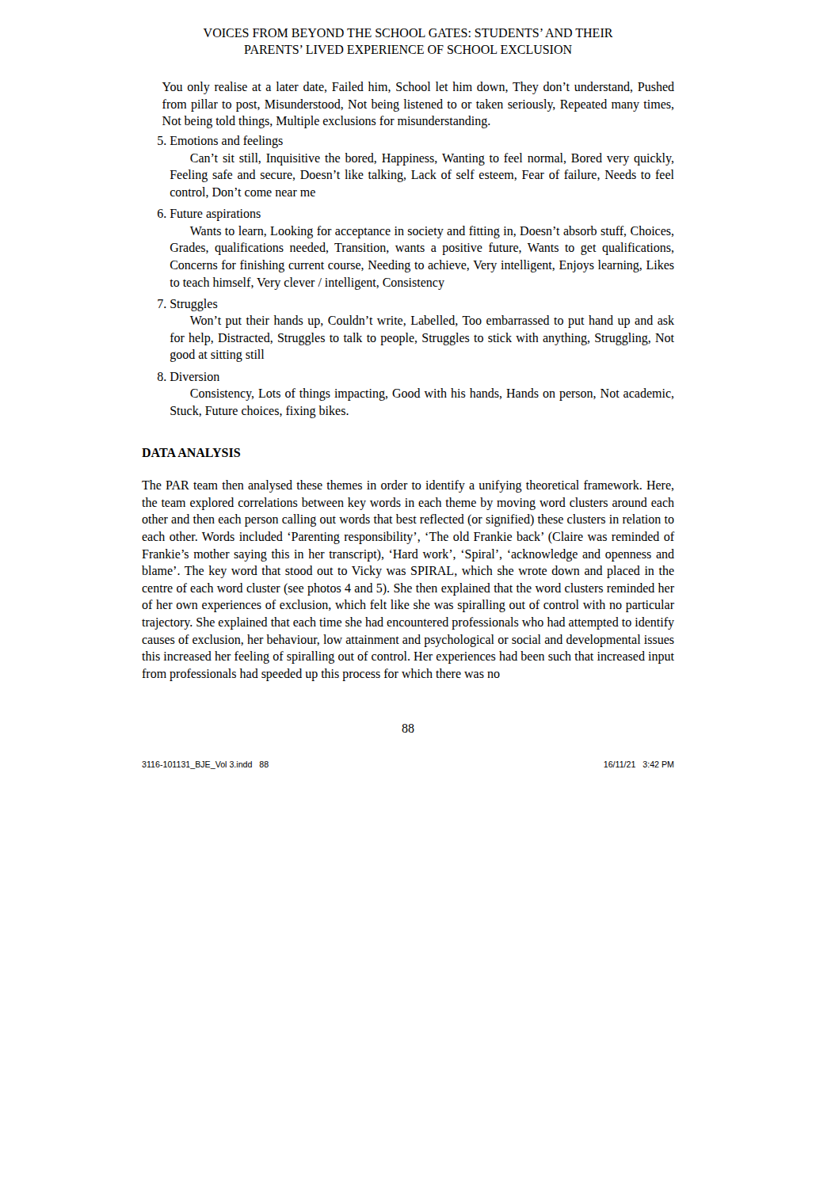Voices from Beyond the School Gates: Students’ and their
Parents’ Lived Experience of School Exclusion
You only realise at a later date, Failed him, School let him down, They don’t understand, Pushed from pillar to post, Misunderstood, Not being listened to or taken seriously, Repeated many times, Not being told things, Multiple exclusions for misunderstanding.
Emotions and feelings Can’t sit still, Inquisitive the bored, Happiness, Wanting to feel normal, Bored very quickly, Feeling safe and secure, Doesn’t like talking, Lack of self esteem, Fear of failure, Needs to feel control, Don’t come near me
Future aspirations Wants to learn, Looking for acceptance in society and fitting in, Doesn’t absorb stuff, Choices, Grades, qualifications needed, Transition, wants a positive future, Wants to get qualifications, Concerns for finishing current course, Needing to achieve, Very intelligent, Enjoys learning, Likes to teach himself, Very clever / intelligent, Consistency
Struggles Won’t put their hands up, Couldn’t write, Labelled, Too embarrassed to put hand up and ask for help, Distracted, Struggles to talk to people, Struggles to stick with anything, Struggling, Not good at sitting still
Diversion Consistency, Lots of things impacting, Good with his hands, Hands on person, Not academic, Stuck, Future choices, fixing bikes.
Data Analysis
The PAR team then analysed these themes in order to identify a unifying theoretical framework. Here, the team explored correlations between key words in each theme by moving word clusters around each other and then each person calling out words that best reflected (or signified) these clusters in relation to each other. Words included ‘Parenting responsibility’, ‘The old Frankie back’ (Claire was reminded of Frankie’s mother saying this in her transcript), ‘Hard work’, ‘Spiral’, ‘acknowledge and openness and blame’. The key word that stood out to Vicky was SPIRAL, which she wrote down and placed in the centre of each word cluster (see photos 4 and 5). She then explained that the word clusters reminded her of her own experiences of exclusion, which felt like she was spiralling out of control with no particular trajectory. She explained that each time she had encountered professionals who had attempted to identify causes of exclusion, her behaviour, low attainment and psychological or social and developmental issues this increased her feeling of spiralling out of control. Her experiences had been such that increased input from professionals had speeded up this process for which there was no
88
3116-101131_BJE_Vol 3.indd 88 16/11/21 3:42 PM